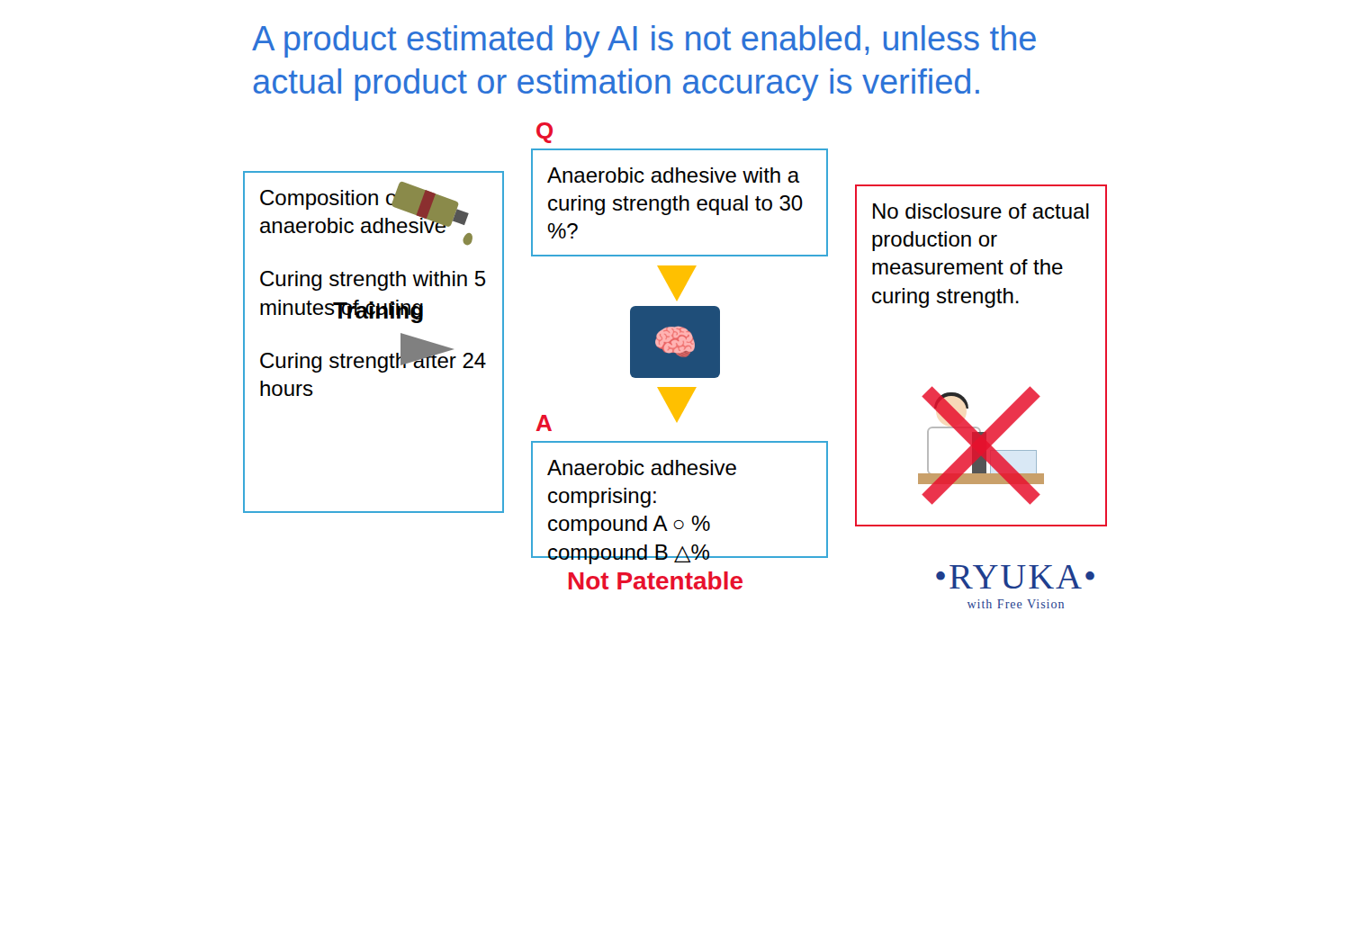A product estimated by AI is not enabled, unless the actual product or estimation accuracy is verified.
Composition of anaerobic adhesive
Curing strength within 5 minutes of curing
Curing strength after 24 hours
Training
Q
Anaerobic adhesive with a curing strength equal to 30 %?
🧠
A
Anaerobic adhesive comprising:
compound A ○ %
compound B △%
Not Patentable
No disclosure of actual production or measurement of the curing strength.
•RYUKA•
with Free Vision